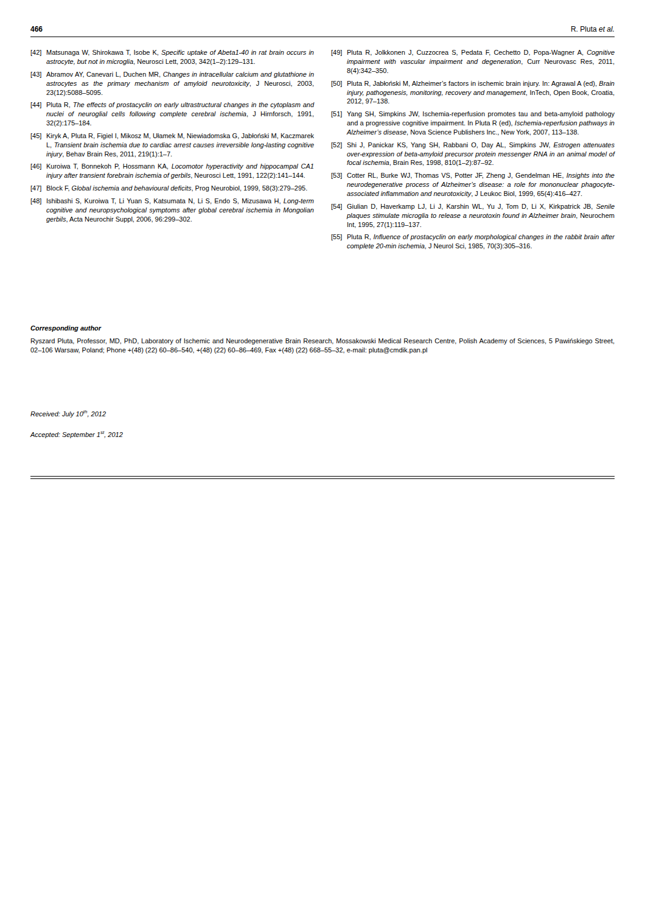466 R. Pluta et al.
[42] Matsunaga W, Shirokawa T, Isobe K, Specific uptake of Abeta1-40 in rat brain occurs in astrocyte, but not in microglia, Neurosci Lett, 2003, 342(1–2):129–131.
[43] Abramov AY, Canevari L, Duchen MR, Changes in intracellular calcium and glutathione in astrocytes as the primary mechanism of amyloid neurotoxicity, J Neurosci, 2003, 23(12):5088–5095.
[44] Pluta R, The effects of prostacyclin on early ultrastructural changes in the cytoplasm and nuclei of neuroglial cells following complete cerebral ischemia, J Hirnforsch, 1991, 32(2):175–184.
[45] Kiryk A, Pluta R, Figiel I, Mikosz M, Ułamek M, Niewiadomska G, Jabłoński M, Kaczmarek L, Transient brain ischemia due to cardiac arrest causes irreversible long-lasting cognitive injury, Behav Brain Res, 2011, 219(1):1–7.
[46] Kuroiwa T, Bonnekoh P, Hossmann KA, Locomotor hyperactivity and hippocampal CA1 injury after transient forebrain ischemia of gerbils, Neurosci Lett, 1991, 122(2):141–144.
[47] Block F, Global ischemia and behavioural deficits, Prog Neurobiol, 1999, 58(3):279–295.
[48] Ishibashi S, Kuroiwa T, Li Yuan S, Katsumata N, Li S, Endo S, Mizusawa H, Long-term cognitive and neuropsychological symptoms after global cerebral ischemia in Mongolian gerbils, Acta Neurochir Suppl, 2006, 96:299–302.
[49] Pluta R, Jolkkonen J, Cuzzocrea S, Pedata F, Cechetto D, Popa-Wagner A, Cognitive impairment with vascular impairment and degeneration, Curr Neurovasc Res, 2011, 8(4):342–350.
[50] Pluta R, Jabłoński M, Alzheimer’s factors in ischemic brain injury. In: Agrawal A (ed), Brain injury, pathogenesis, monitoring, recovery and management, InTech, Open Book, Croatia, 2012, 97–138.
[51] Yang SH, Simpkins JW, Ischemia-reperfusion promotes tau and beta-amyloid pathology and a progressive cognitive impairment. In Pluta R (ed), Ischemia-reperfusion pathways in Alzheimer’s disease, Nova Science Publishers Inc., New York, 2007, 113–138.
[52] Shi J, Panickar KS, Yang SH, Rabbani O, Day AL, Simpkins JW, Estrogen attenuates over-expression of beta-amyloid precursor protein messenger RNA in an animal model of focal ischemia, Brain Res, 1998, 810(1–2):87–92.
[53] Cotter RL, Burke WJ, Thomas VS, Potter JF, Zheng J, Gendelman HE, Insights into the neurodegenerative process of Alzheimer’s disease: a role for mononuclear phagocyte-associated inflammation and neurotoxicity, J Leukoc Biol, 1999, 65(4):416–427.
[54] Giulian D, Haverkamp LJ, Li J, Karshin WL, Yu J, Tom D, Li X, Kirkpatrick JB, Senile plaques stimulate microglia to release a neurotoxin found in Alzheimer brain, Neurochem Int, 1995, 27(1):119–137.
[55] Pluta R, Influence of prostacyclin on early morphological changes in the rabbit brain after complete 20-min ischemia, J Neurol Sci, 1985, 70(3):305–316.
Corresponding author
Ryszard Pluta, Professor, MD, PhD, Laboratory of Ischemic and Neurodegenerative Brain Research, Mossakowski Medical Research Centre, Polish Academy of Sciences, 5 Pawińskiego Street, 02–106 Warsaw, Poland; Phone +(48) (22) 60–86–540, +(48) (22) 60–86–469, Fax +(48) (22) 668–55–32, e-mail: pluta@cmdik.pan.pl
Received: July 10th, 2012
Accepted: September 1st, 2012